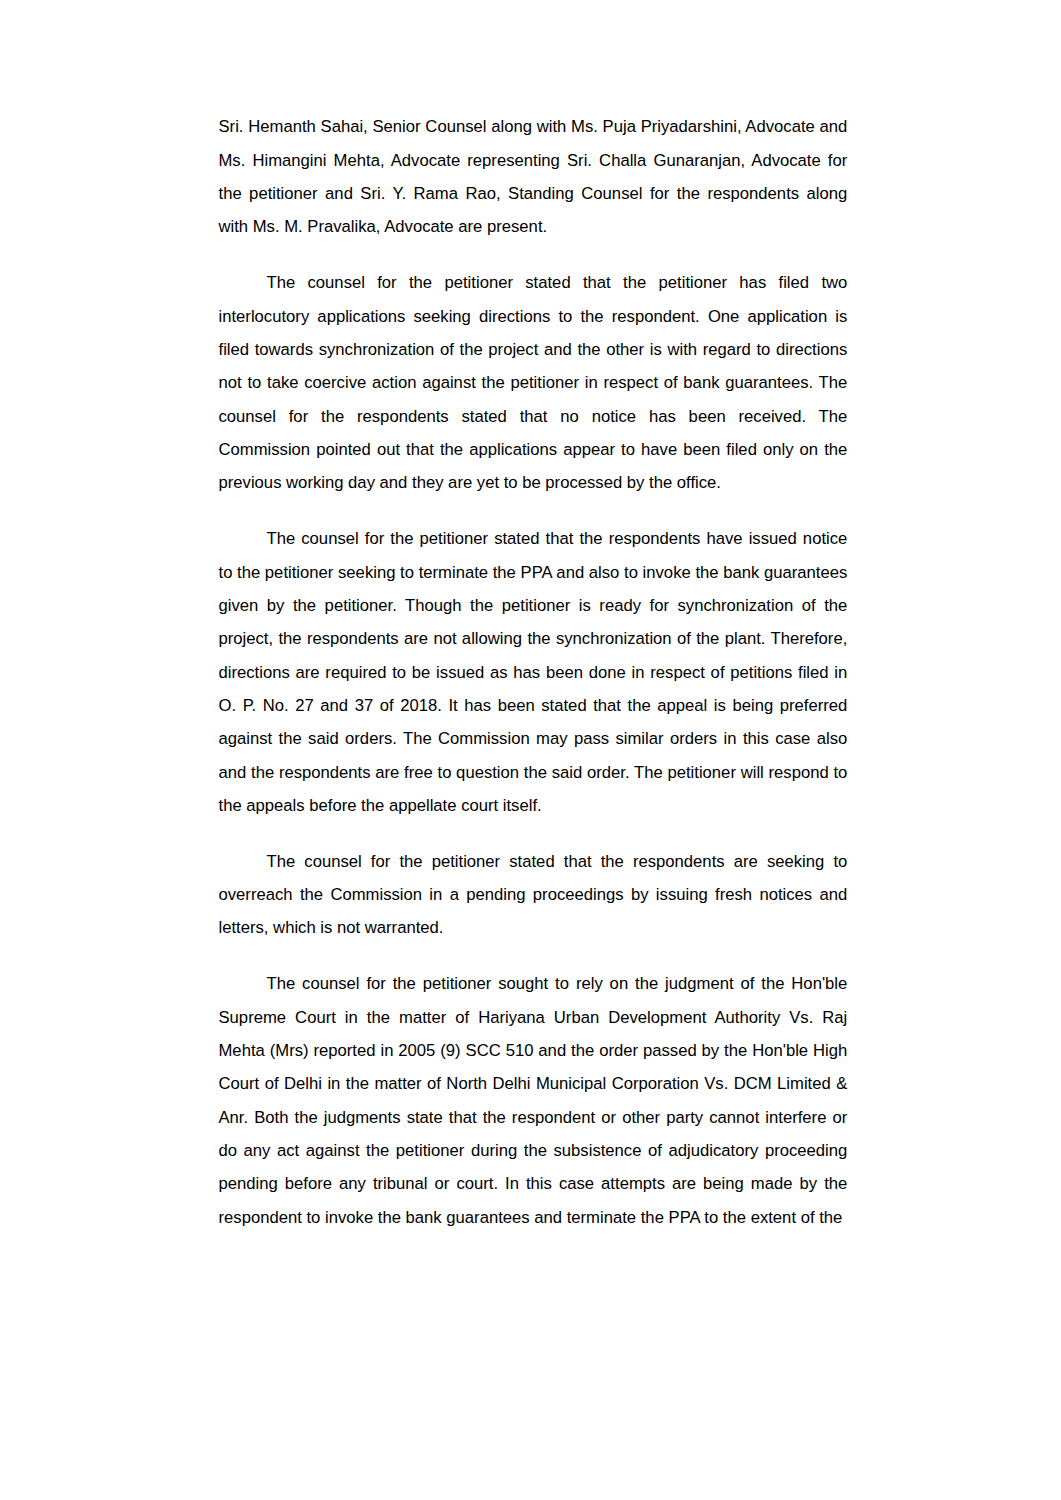Sri. Hemanth Sahai, Senior Counsel along with Ms. Puja Priyadarshini, Advocate and Ms. Himangini Mehta, Advocate representing Sri. Challa Gunaranjan, Advocate for the petitioner and Sri. Y. Rama Rao, Standing Counsel for the respondents along with Ms. M. Pravalika, Advocate are present.
The counsel for the petitioner stated that the petitioner has filed two interlocutory applications seeking directions to the respondent. One application is filed towards synchronization of the project and the other is with regard to directions not to take coercive action against the petitioner in respect of bank guarantees. The counsel for the respondents stated that no notice has been received. The Commission pointed out that the applications appear to have been filed only on the previous working day and they are yet to be processed by the office.
The counsel for the petitioner stated that the respondents have issued notice to the petitioner seeking to terminate the PPA and also to invoke the bank guarantees given by the petitioner. Though the petitioner is ready for synchronization of the project, the respondents are not allowing the synchronization of the plant. Therefore, directions are required to be issued as has been done in respect of petitions filed in O. P. No. 27 and 37 of 2018. It has been stated that the appeal is being preferred against the said orders. The Commission may pass similar orders in this case also and the respondents are free to question the said order. The petitioner will respond to the appeals before the appellate court itself.
The counsel for the petitioner stated that the respondents are seeking to overreach the Commission in a pending proceedings by issuing fresh notices and letters, which is not warranted.
The counsel for the petitioner sought to rely on the judgment of the Hon'ble Supreme Court in the matter of Hariyana Urban Development Authority Vs. Raj Mehta (Mrs) reported in 2005 (9) SCC 510 and the order passed by the Hon'ble High Court of Delhi in the matter of North Delhi Municipal Corporation Vs. DCM Limited & Anr. Both the judgments state that the respondent or other party cannot interfere or do any act against the petitioner during the subsistence of adjudicatory proceeding pending before any tribunal or court. In this case attempts are being made by the respondent to invoke the bank guarantees and terminate the PPA to the extent of the